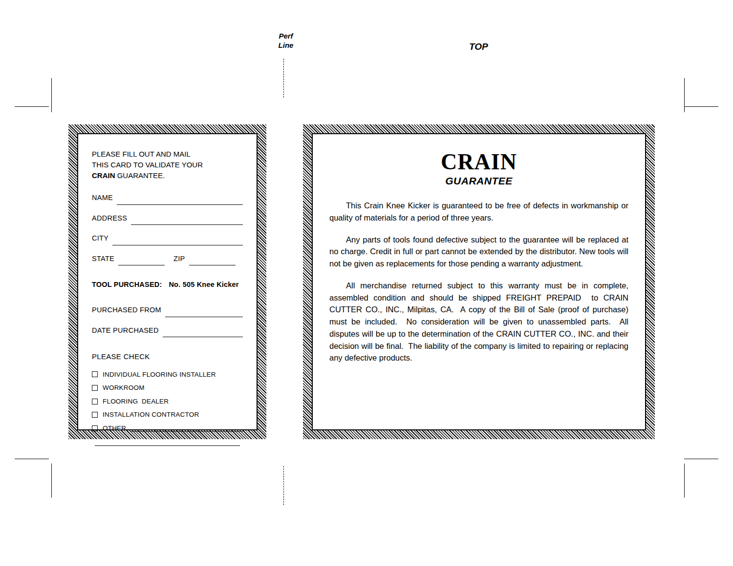Perf
Line
TOP
PLEASE FILL OUT AND MAIL
THIS CARD TO VALIDATE YOUR
CRAIN GUARANTEE.
NAME
ADDRESS
CITY
STATE ZIP
TOOL PURCHASED: No. 505 Knee Kicker
PURCHASED FROM
DATE PURCHASED
PLEASE CHECK
INDIVIDUAL FLOORING INSTALLER
WORKROOM
FLOORING DEALER
INSTALLATION CONTRACTOR
OTHER
CRAIN
GUARANTEE
This Crain Knee Kicker is guaranteed to be free of defects in workmanship or quality of materials for a period of three years.
Any parts of tools found defective subject to the guarantee will be replaced at no charge. Credit in full or part cannot be extended by the distributor. New tools will not be given as replacements for those pending a warranty adjustment.
All merchandise returned subject to this warranty must be in complete, assembled condition and should be shipped FREIGHT PREPAID to CRAIN CUTTER CO., INC., Milpitas, CA. A copy of the Bill of Sale (proof of purchase) must be included. No consideration will be given to unassembled parts. All disputes will be up to the determination of the CRAIN CUTTER CO., INC. and their decision will be final. The liability of the company is limited to repairing or replacing any defective products.